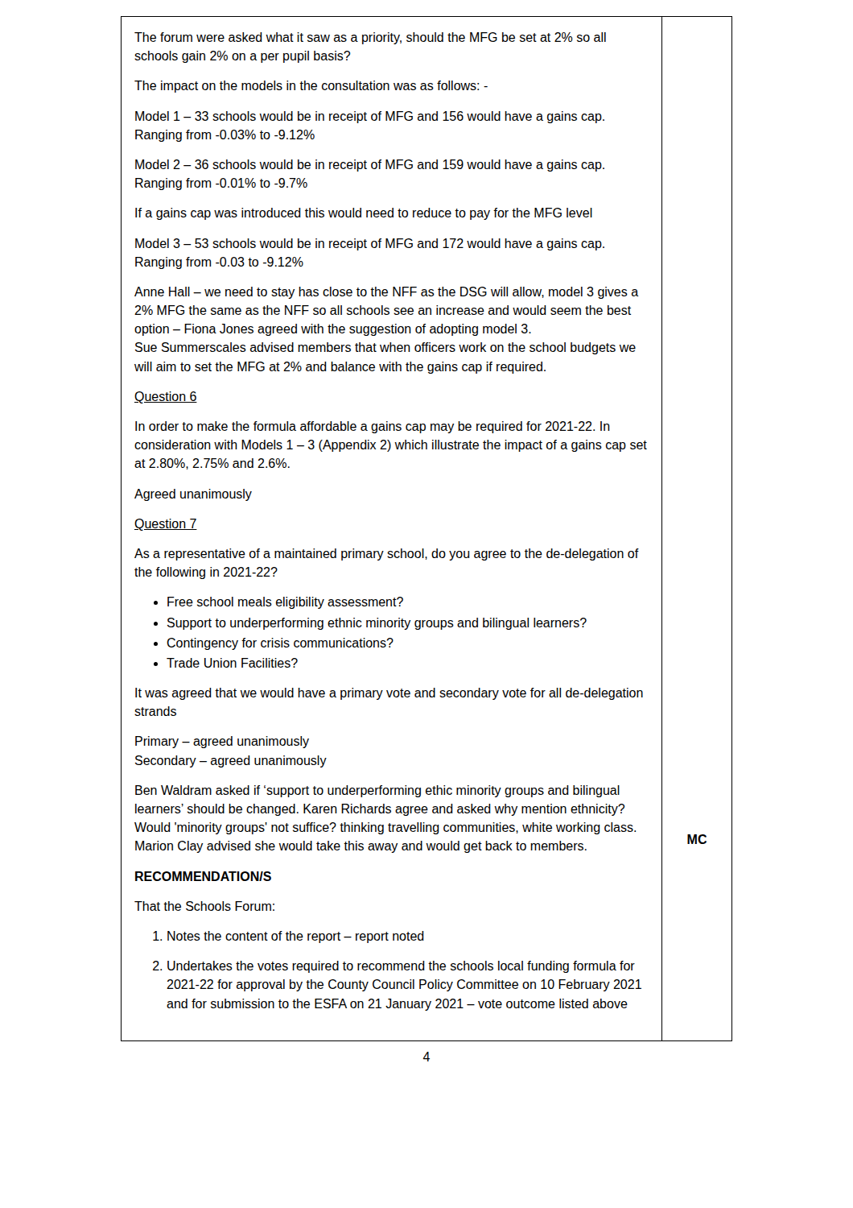The forum were asked what it saw as a priority, should the MFG be set at 2% so all schools gain 2% on a per pupil basis?
The impact on the models in the consultation was as follows: -
Model 1 – 33 schools would be in receipt of MFG and 156 would have a gains cap. Ranging from -0.03% to -9.12%
Model 2 – 36 schools would be in receipt of MFG and 159 would have a gains cap. Ranging from -0.01% to -9.7%
If a gains cap was introduced this would need to reduce to pay for the MFG level
Model 3 – 53 schools would be in receipt of MFG and 172 would have a gains cap. Ranging from -0.03 to -9.12%
Anne Hall – we need to stay has close to the NFF as the DSG will allow, model 3 gives a 2% MFG the same as the NFF so all schools see an increase and would seem the best option – Fiona Jones agreed with the suggestion of adopting model 3.
Sue Summerscales advised members that when officers work on the school budgets we will aim to set the MFG at 2% and balance with the gains cap if required.
Question 6
In order to make the formula affordable a gains cap may be required for 2021-22. In consideration with Models 1 – 3 (Appendix 2) which illustrate the impact of a gains cap set at 2.80%, 2.75% and 2.6%.
Agreed unanimously
Question 7
As a representative of a maintained primary school, do you agree to the de-delegation of the following in 2021-22?
Free school meals eligibility assessment?
Support to underperforming ethnic minority groups and bilingual learners?
Contingency for crisis communications?
Trade Union Facilities?
It was agreed that we would have a primary vote and secondary vote for all de-delegation strands
Primary – agreed unanimously
Secondary – agreed unanimously
Ben Waldram asked if ‘support to underperforming ethic minority groups and bilingual learners’ should be changed. Karen Richards agree and asked why mention ethnicity? Would 'minority groups' not suffice? thinking travelling communities, white working class.
Marion Clay advised she would take this away and would get back to members.
RECOMMENDATION/S
That the Schools Forum:
Notes the content of the report – report noted
Undertakes the votes required to recommend the schools local funding formula for 2021-22 for approval by the County Council Policy Committee on 10 February 2021 and for submission to the ESFA on 21 January 2021 – vote outcome listed above
MC
4